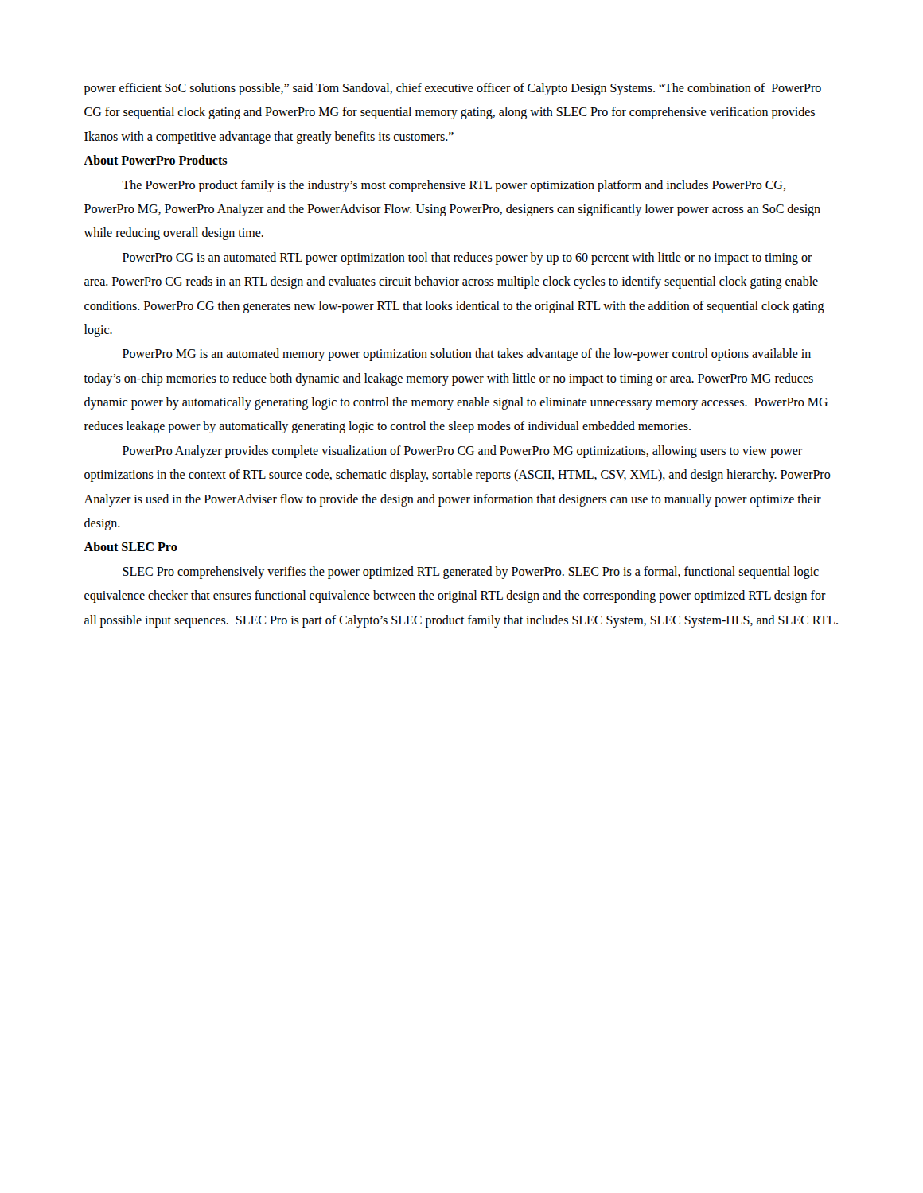power efficient SoC solutions possible,” said Tom Sandoval, chief executive officer of Calypto Design Systems. “The combination of PowerPro CG for sequential clock gating and PowerPro MG for sequential memory gating, along with SLEC Pro for comprehensive verification provides Ikanos with a competitive advantage that greatly benefits its customers.”
About PowerPro Products
The PowerPro product family is the industry’s most comprehensive RTL power optimization platform and includes PowerPro CG, PowerPro MG, PowerPro Analyzer and the PowerAdvisor Flow. Using PowerPro, designers can significantly lower power across an SoC design while reducing overall design time.
PowerPro CG is an automated RTL power optimization tool that reduces power by up to 60 percent with little or no impact to timing or area. PowerPro CG reads in an RTL design and evaluates circuit behavior across multiple clock cycles to identify sequential clock gating enable conditions. PowerPro CG then generates new low-power RTL that looks identical to the original RTL with the addition of sequential clock gating logic.
PowerPro MG is an automated memory power optimization solution that takes advantage of the low-power control options available in today’s on-chip memories to reduce both dynamic and leakage memory power with little or no impact to timing or area. PowerPro MG reduces dynamic power by automatically generating logic to control the memory enable signal to eliminate unnecessary memory accesses. PowerPro MG reduces leakage power by automatically generating logic to control the sleep modes of individual embedded memories.
PowerPro Analyzer provides complete visualization of PowerPro CG and PowerPro MG optimizations, allowing users to view power optimizations in the context of RTL source code, schematic display, sortable reports (ASCII, HTML, CSV, XML), and design hierarchy. PowerPro Analyzer is used in the PowerAdviser flow to provide the design and power information that designers can use to manually power optimize their design.
About SLEC Pro
SLEC Pro comprehensively verifies the power optimized RTL generated by PowerPro. SLEC Pro is a formal, functional sequential logic equivalence checker that ensures functional equivalence between the original RTL design and the corresponding power optimized RTL design for all possible input sequences. SLEC Pro is part of Calypto’s SLEC product family that includes SLEC System, SLEC System-HLS, and SLEC RTL.